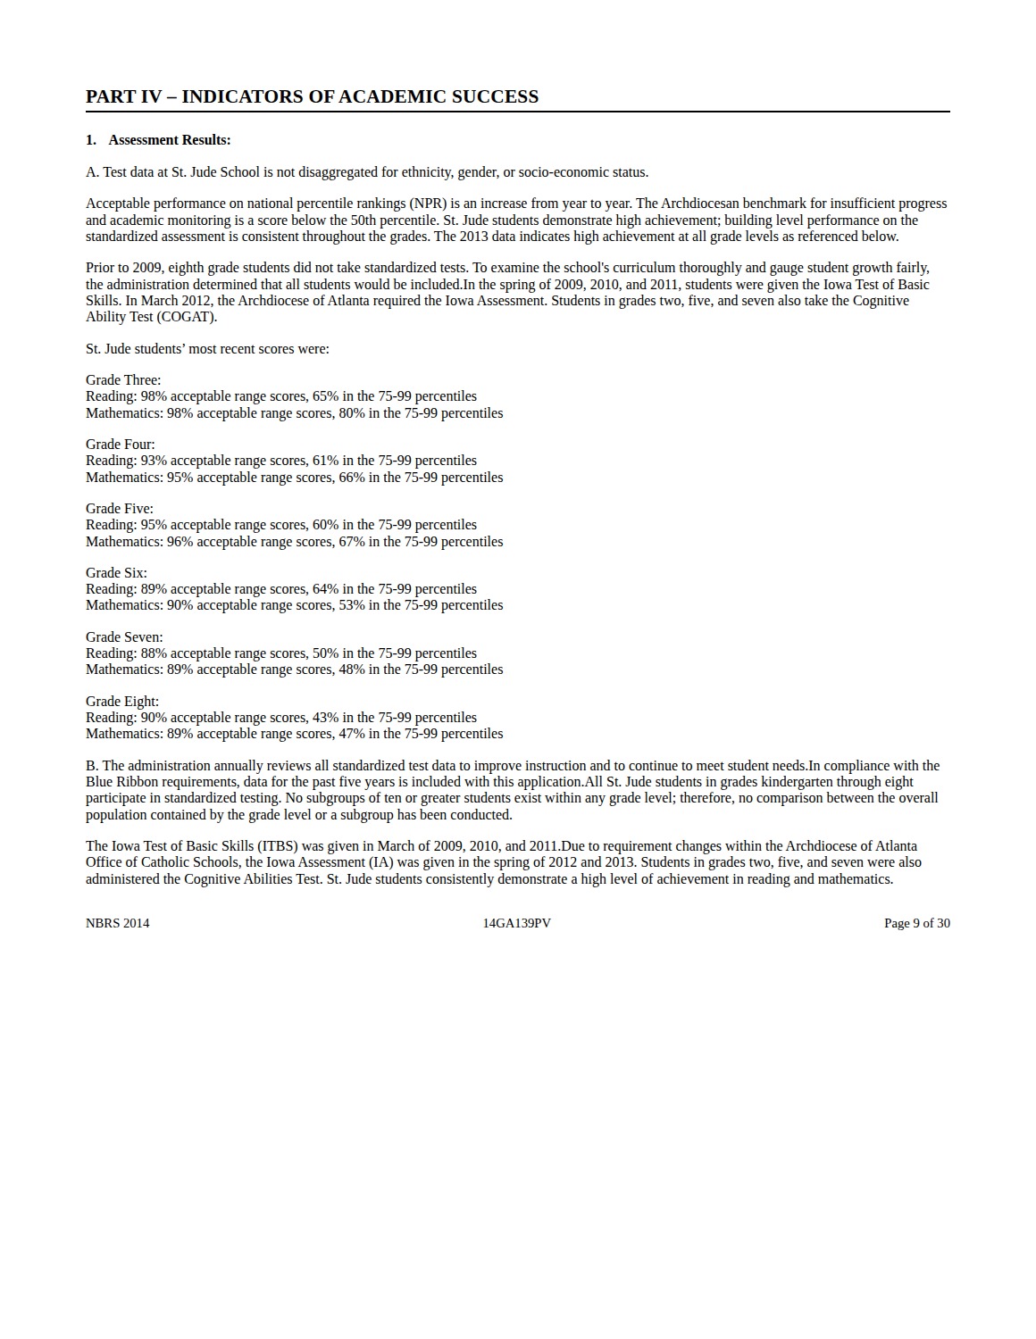PART IV – INDICATORS OF ACADEMIC SUCCESS
1. Assessment Results:
A. Test data at St. Jude School is not disaggregated for ethnicity, gender, or socio-economic status.
Acceptable performance on national percentile rankings (NPR) is an increase from year to year. The Archdiocesan benchmark for insufficient progress and academic monitoring is a score below the 50th percentile. St. Jude students demonstrate high achievement; building level performance on the standardized assessment is consistent throughout the grades. The 2013 data indicates high achievement at all grade levels as referenced below.
Prior to 2009, eighth grade students did not take standardized tests. To examine the school's curriculum thoroughly and gauge student growth fairly, the administration determined that all students would be included.In the spring of 2009, 2010, and 2011, students were given the Iowa Test of Basic Skills. In March 2012, the Archdiocese of Atlanta required the Iowa Assessment. Students in grades two, five, and seven also take the Cognitive Ability Test (COGAT).
St. Jude students’ most recent scores were:
Grade Three:
Reading: 98% acceptable range scores, 65% in the 75-99 percentiles
Mathematics: 98% acceptable range scores, 80% in the 75-99 percentiles
Grade Four:
Reading: 93% acceptable range scores, 61% in the 75-99 percentiles
Mathematics: 95% acceptable range scores, 66% in the 75-99 percentiles
Grade Five:
Reading: 95% acceptable range scores, 60% in the 75-99 percentiles
Mathematics: 96% acceptable range scores, 67% in the 75-99 percentiles
Grade Six:
Reading: 89% acceptable range scores, 64% in the 75-99 percentiles
Mathematics: 90% acceptable range scores, 53% in the 75-99 percentiles
Grade Seven:
Reading: 88% acceptable range scores, 50% in the 75-99 percentiles
Mathematics: 89% acceptable range scores, 48% in the 75-99 percentiles
Grade Eight:
Reading: 90% acceptable range scores, 43% in the 75-99 percentiles
Mathematics: 89% acceptable range scores, 47% in the 75-99 percentiles
B. The administration annually reviews all standardized test data to improve instruction and to continue to meet student needs.In compliance with the Blue Ribbon requirements, data for the past five years is included with this application.All St. Jude students in grades kindergarten through eight participate in standardized testing. No subgroups of ten or greater students exist within any grade level; therefore, no comparison between the overall population contained by the grade level or a subgroup has been conducted.
The Iowa Test of Basic Skills (ITBS) was given in March of 2009, 2010, and 2011.Due to requirement changes within the Archdiocese of Atlanta Office of Catholic Schools, the Iowa Assessment (IA) was given in the spring of 2012 and 2013. Students in grades two, five, and seven were also administered the Cognitive Abilities Test. St. Jude students consistently demonstrate a high level of achievement in reading and mathematics.
NBRS 2014 14GA139PV Page 9 of 30